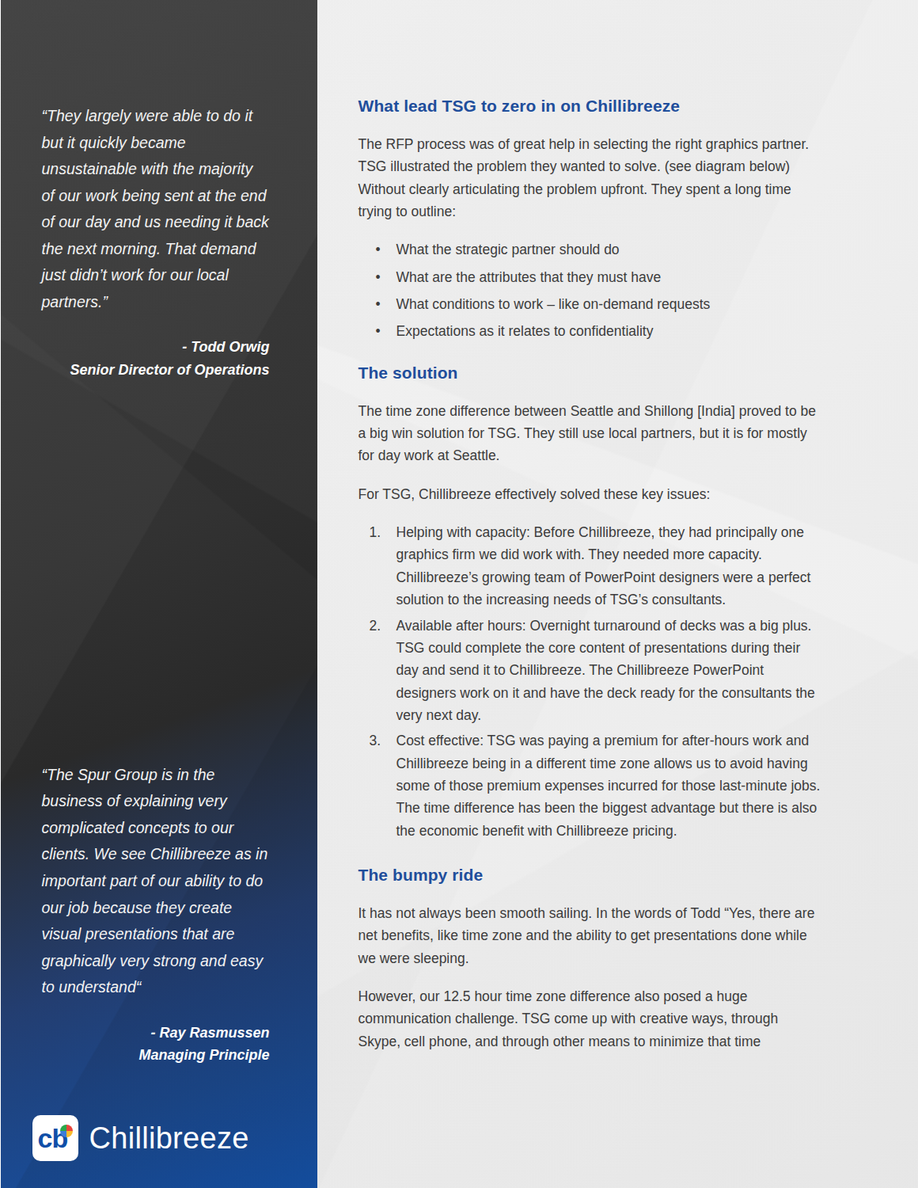“They largely were able to do it but it quickly became unsustainable with the majority of our work being sent at the end of our day and us needing it back the next morning. That demand just didn’t work for our local partners.”
- Todd Orwig
Senior Director of Operations
“The Spur Group is in the business of explaining very complicated concepts to our clients. We see Chillibreeze as in important part of our ability to do our job because they create visual presentations that are graphically very strong and easy to understand“
- Ray Rasmussen
Managing Principle
Chillibreeze
What lead TSG to zero in on Chillibreeze
The RFP process was of great help in selecting the right graphics partner. TSG illustrated the problem they wanted to solve. (see diagram below) Without clearly articulating the problem upfront. They spent a long time trying to outline:
What the strategic partner should do
What are the attributes that they must have
What conditions to work – like on-demand requests
Expectations as it relates to confidentiality
The solution
The time zone difference between Seattle and Shillong [India] proved to be a big win solution for TSG. They still use local partners, but it is for mostly for day work at Seattle.
For TSG, Chillibreeze effectively solved these key issues:
Helping with capacity: Before Chillibreeze, they had principally one graphics firm we did work with. They needed more capacity. Chillibreeze’s growing team of PowerPoint designers were a perfect solution to the increasing needs of TSG’s consultants.
Available after hours: Overnight turnaround of decks was a big plus. TSG could complete the core content of presentations during their day and send it to Chillibreeze. The Chillibreeze PowerPoint designers work on it and have the deck ready for the consultants the very next day.
Cost effective: TSG was paying a premium for after-hours work and Chillibreeze being in a different time zone allows us to avoid having some of those premium expenses incurred for those last-minute jobs. The time difference has been the biggest advantage but there is also the economic benefit with Chillibreeze pricing.
The bumpy ride
It has not always been smooth sailing. In the words of Todd “Yes, there are net benefits, like time zone and the ability to get presentations done while we were sleeping.
However, our 12.5 hour time zone difference also posed a huge communication challenge. TSG come up with creative ways, through Skype, cell phone, and through other means to minimize that time